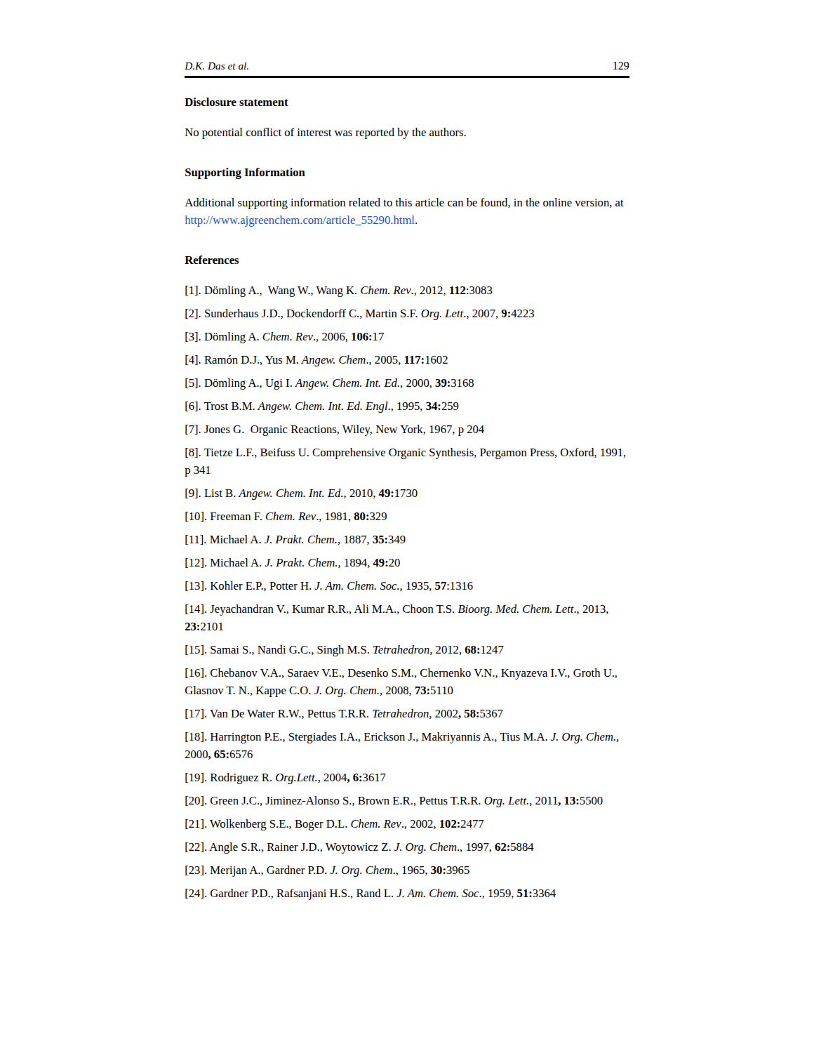D.K. Das et al. 129
Disclosure statement
No potential conflict of interest was reported by the authors.
Supporting Information
Additional supporting information related to this article can be found, in the online version, at http://www.ajgreenchem.com/article_55290.html.
References
[1]. Dömling A., Wang W., Wang K. Chem. Rev., 2012, 112:3083
[2]. Sunderhaus J.D., Dockendorff C., Martin S.F. Org. Lett., 2007, 9: 4223
[3]. Dömling A. Chem. Rev., 2006, 106: 17
[4]. Ramón D.J., Yus M. Angew. Chem., 2005, 117: 1602
[5]. Dömling A., Ugi I. Angew. Chem. Int. Ed., 2000, 39: 3168
[6]. Trost B.M. Angew. Chem. Int. Ed. Engl., 1995, 34: 259
[7]. Jones G. Organic Reactions, Wiley, New York, 1967, p 204
[8]. Tietze L.F., Beifuss U. Comprehensive Organic Synthesis, Pergamon Press, Oxford, 1991, p 341
[9]. List B. Angew. Chem. Int. Ed., 2010, 49: 1730
[10]. Freeman F. Chem. Rev., 1981, 80: 329
[11]. Michael A. J. Prakt. Chem., 1887, 35: 349
[12]. Michael A. J. Prakt. Chem., 1894, 49: 20
[13]. Kohler E.P., Potter H. J. Am. Chem. Soc., 1935, 57:1316
[14]. Jeyachandran V., Kumar R.R., Ali M.A., Choon T.S. Bioorg. Med. Chem. Lett., 2013, 23: 2101
[15]. Samai S., Nandi G.C., Singh M.S. Tetrahedron, 2012, 68: 1247
[16]. Chebanov V.A., Saraev V.E., Desenko S.M., Chernenko V.N., Knyazeva I.V., Groth U., Glasnov T. N., Kappe C.O. J. Org. Chem., 2008, 73: 5110
[17]. Van De Water R.W., Pettus T.R.R. Tetrahedron, 2002, 58: 5367
[18]. Harrington P.E., Stergiades I.A., Erickson J., Makriyannis A., Tius M.A. J. Org. Chem., 2000, 65: 6576
[19]. Rodriguez R. Org.Lett., 2004, 6: 3617
[20]. Green J.C., Jiminez-Alonso S., Brown E.R., Pettus T.R.R. Org. Lett., 2011, 13: 5500
[21]. Wolkenberg S.E., Boger D.L. Chem. Rev., 2002, 102: 2477
[22]. Angle S.R., Rainer J.D., Woytowicz Z. J. Org. Chem., 1997, 62: 5884
[23]. Merijan A., Gardner P.D. J. Org. Chem., 1965, 30: 3965
[24]. Gardner P.D., Rafsanjani H.S., Rand L. J. Am. Chem. Soc., 1959, 51: 3364